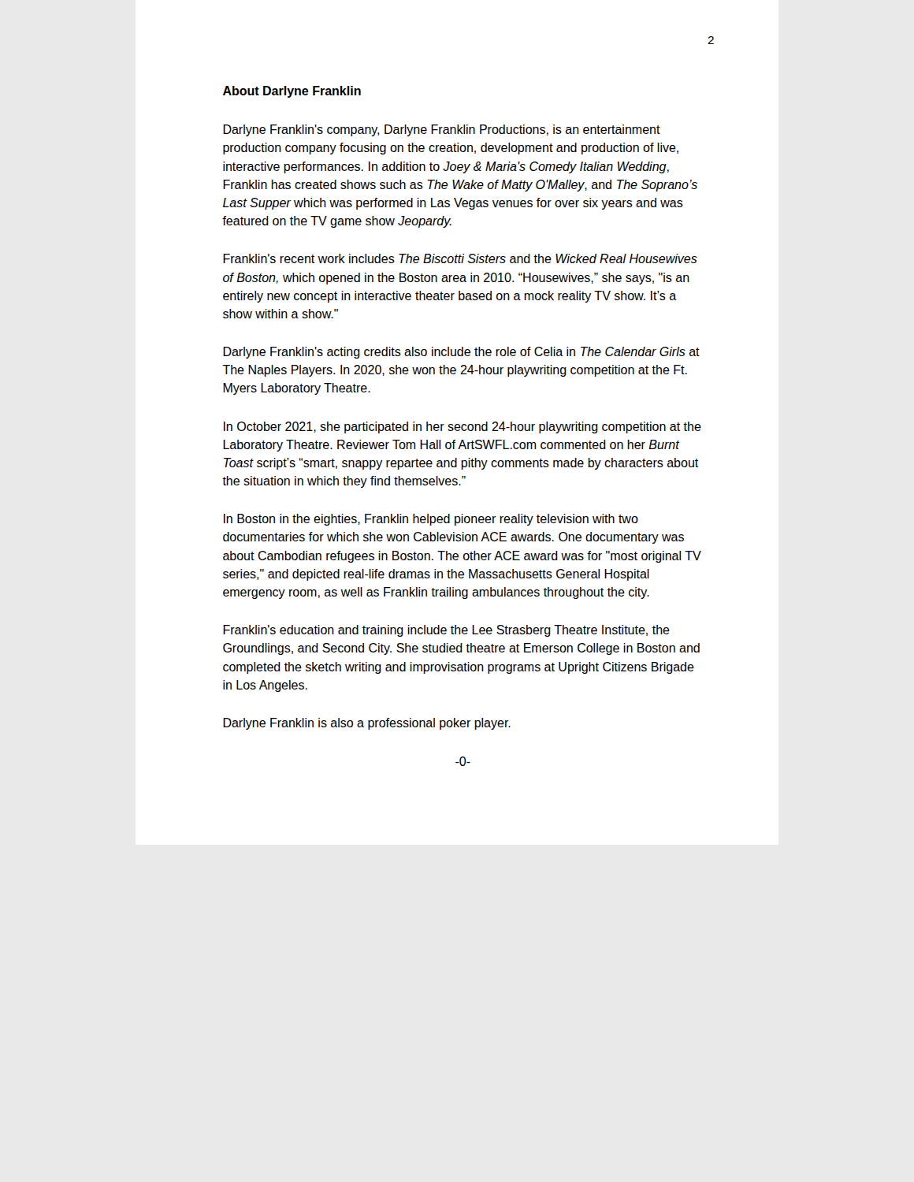2
About Darlyne Franklin
Darlyne Franklin's company, Darlyne Franklin Productions, is an entertainment production company focusing on the creation, development and production of live, interactive performances. In addition to Joey & Maria's Comedy Italian Wedding, Franklin has created shows such as The Wake of Matty O'Malley, and The Soprano’s Last Supper which was performed in Las Vegas venues for over six years and was featured on the TV game show Jeopardy.
Franklin's recent work includes The Biscotti Sisters and the Wicked Real Housewives of Boston, which opened in the Boston area in 2010. “Housewives,” she says, "is an entirely new concept in interactive theater based on a mock reality TV show. It’s a show within a show."
Darlyne Franklin's acting credits also include the role of Celia in The Calendar Girls at The Naples Players. In 2020, she won the 24-hour playwriting competition at the Ft. Myers Laboratory Theatre.
In October 2021, she participated in her second 24-hour playwriting competition at the Laboratory Theatre. Reviewer Tom Hall of ArtSWFL.com commented on her Burnt Toast script’s “smart, snappy repartee and pithy comments made by characters about the situation in which they find themselves.”
In Boston in the eighties, Franklin helped pioneer reality television with two documentaries for which she won Cablevision ACE awards. One documentary was about Cambodian refugees in Boston. The other ACE award was for "most original TV series," and depicted real-life dramas in the Massachusetts General Hospital emergency room, as well as Franklin trailing ambulances throughout the city.
Franklin's education and training include the Lee Strasberg Theatre Institute, the Groundlings, and Second City. She studied theatre at Emerson College in Boston and completed the sketch writing and improvisation programs at Upright Citizens Brigade in Los Angeles.
Darlyne Franklin is also a professional poker player.
-0-